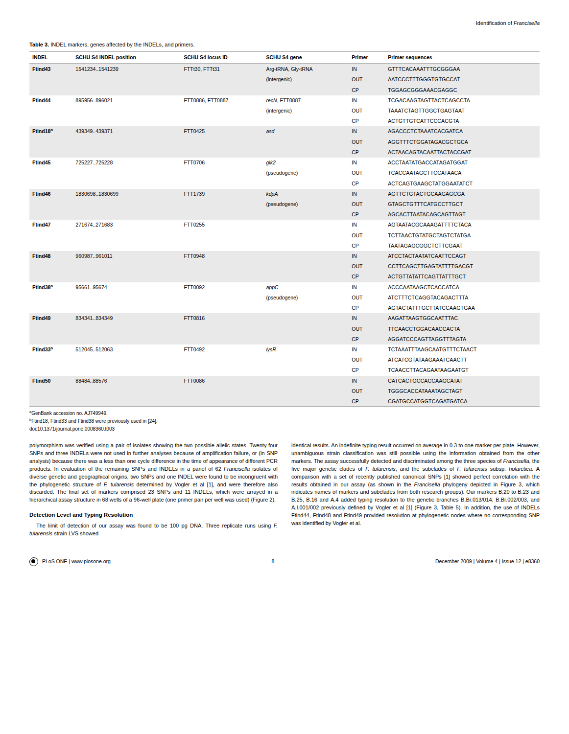Identification of Francisella
Table 3. INDEL markers, genes affected by the INDELs, and primers.
| INDEL | SCHU S4 INDEL position | SCHU S4 locus ID | SCHU S4 gene | Primer | Primer sequences |
| --- | --- | --- | --- | --- | --- |
| Ftind43 | 1541234..1541239 | FTTt30, FTTt31 | Arg-tRNA, Gly-tRNA | IN | GTTTCACAAATTTGCGGGAA |
| | | | (intergenic) | OUT | AATCCCTTTGGGTGTGCCAT |
| | | | | CP | TGGAGCGGGAAACGAGGC |
| Ftind44 | 895956..896021 | FTT0886, FTT0887 | recN , FTT0887 | IN | TCGACAAGTAGTTACTCAGCCTA |
| | | | (intergenic) | OUT | TAAATCTAGTTGGCTGAGTAAT |
| | | | | CP | ACTGTTGTCATTCCCACGTA |
| Ftind18 b | 439349..439371 | FTT0425 | asd | IN | AGACCCTCTAAATCACGATCA |
| | | | | OUT | AGGTTTCTGGATAGACGCTGCA |
| | | | | CP | ACTAACAGTACAATTACTACCGAT |
| Ftind45 | 725227..725228 | FTT0706 | glk2 | IN | ACCTAATATGACCATAGATGGAT |
| | | | (pseudogene) | OUT | TCACCAATAGCTTCCATAACA |
| | | | | CP | ACTCAGTGAAGCTATGGAATATCT |
| Ftind46 | 1830698..1830699 | FTT1739 | kdpA | IN | AGTTCTGTACTGCAAGAGCGA |
| | | | (pseudogene) | OUT | GTAGCTGTTTCATGCCTTGCT |
| | | | | CP | AGCACTTAATACAGCAGTTAGT |
| Ftind47 | 271674..271683 | FTT0255 | | IN | AGTAATACGCAAAGATTTTCTACA |
| | | | | OUT | TCTTAACTGTATGCTAGTCTATGA |
| | | | | CP | TAATAGAGCGGCTCTTCGAAT |
| Ftind48 | 960987..961011 | FTT0948 | | IN | ATCCTACTAATATCAATTCCAGT |
| | | | | OUT | CCTTCAGCTTGAGTATTTTGACGT |
| | | | | CP | ACTGTTATATTCAGTTATTTGCT |
| Ftind38 b | 95661..95674 | FTT0092 | appC | IN | ACCCAATAAGCTCACCATCA |
| | | | (pseudogene) | OUT | ATCTTTCTCAGGTACAGACTTTA |
| | | | | CP | AGTACTATTTGCTTATCCAAGTGAA |
| Ftind49 | 834341..834349 | FTT0816 | | IN | AAGATTAAGTGGCAATTTAC |
| | | | | OUT | TTCAACCTGGACAACCACTA |
| | | | | CP | AGGATCCCAGTTAGGTTTAGTA |
| Ftind33 b | 512045..512063 | FTT0492 | lysR | IN | TCTAAATTTAAGCAATGTTTCTAACT |
| | | | | OUT | ATCATCGTATAAGAAATCAACTT |
| | | | | CP | TCAACCTTACAGAATAAGAATGT |
| Ftind50 | 88484..88576 | FTT0086 | | IN | CATCACTGCCACCAAGCATAT |
| | | | | OUT | TGGGCACCATAAATAGCTAGT |
| | | | | CP | CGATGCCATGGTCAGATGATCA |
aGenBank accession no. AJ749949.
bFtind18, Ftind33 and Ftind38 were previously used in [24].
doi:10.1371/journal.pone.0008360.t003
polymorphism was verified using a pair of isolates showing the two possible allelic states. Twenty-four SNPs and three INDELs were not used in further analyses because of amplification failure, or (in SNP analysis) because there was a less than one cycle difference in the time of appearance of different PCR products. In evaluation of the remaining SNPs and INDELs in a panel of 62 Francisella isolates of diverse genetic and geographical origins, two SNPs and one INDEL were found to be incongruent with the phylogenetic structure of F. tularensis determined by Vogler et al [1], and were therefore also discarded. The final set of markers comprised 23 SNPs and 11 INDELs, which were arrayed in a hierarchical assay structure in 68 wells of a 96-well plate (one primer pair per well was used) (Figure 2).
Detection Level and Typing Resolution
The limit of detection of our assay was found to be 100 pg DNA. Three replicate runs using F. tularensis strain LVS showed
identical results. An indefinite typing result occurred on average in 0.3 to one marker per plate. However, unambiguous strain classification was still possible using the information obtained from the other markers. The assay successfully detected and discriminated among the three species of Francisella, the five major genetic clades of F. tularensis, and the subclades of F. tularensis subsp. holarctica. A comparison with a set of recently published canonical SNPs [1] showed perfect correlation with the results obtained in our assay (as shown in the Francisella phylogeny depicted in Figure 3, which indicates names of markers and subclades from both research groups). Our markers B.20 to B.23 and B.25, B.16 and A.4 added typing resolution to the genetic branches B.Br.013/014, B.Br.002/003, and A.I.001/002 previously defined by Vogler et al [1] (Figure 3, Table 5). In addition, the use of INDELs Ftind44, Ftind48 and Ftind49 provided resolution at phylogenetic nodes where no corresponding SNP was identified by Vogler et al.
PLoS ONE | www.plosone.org
8
December 2009 | Volume 4 | Issue 12 | e8360